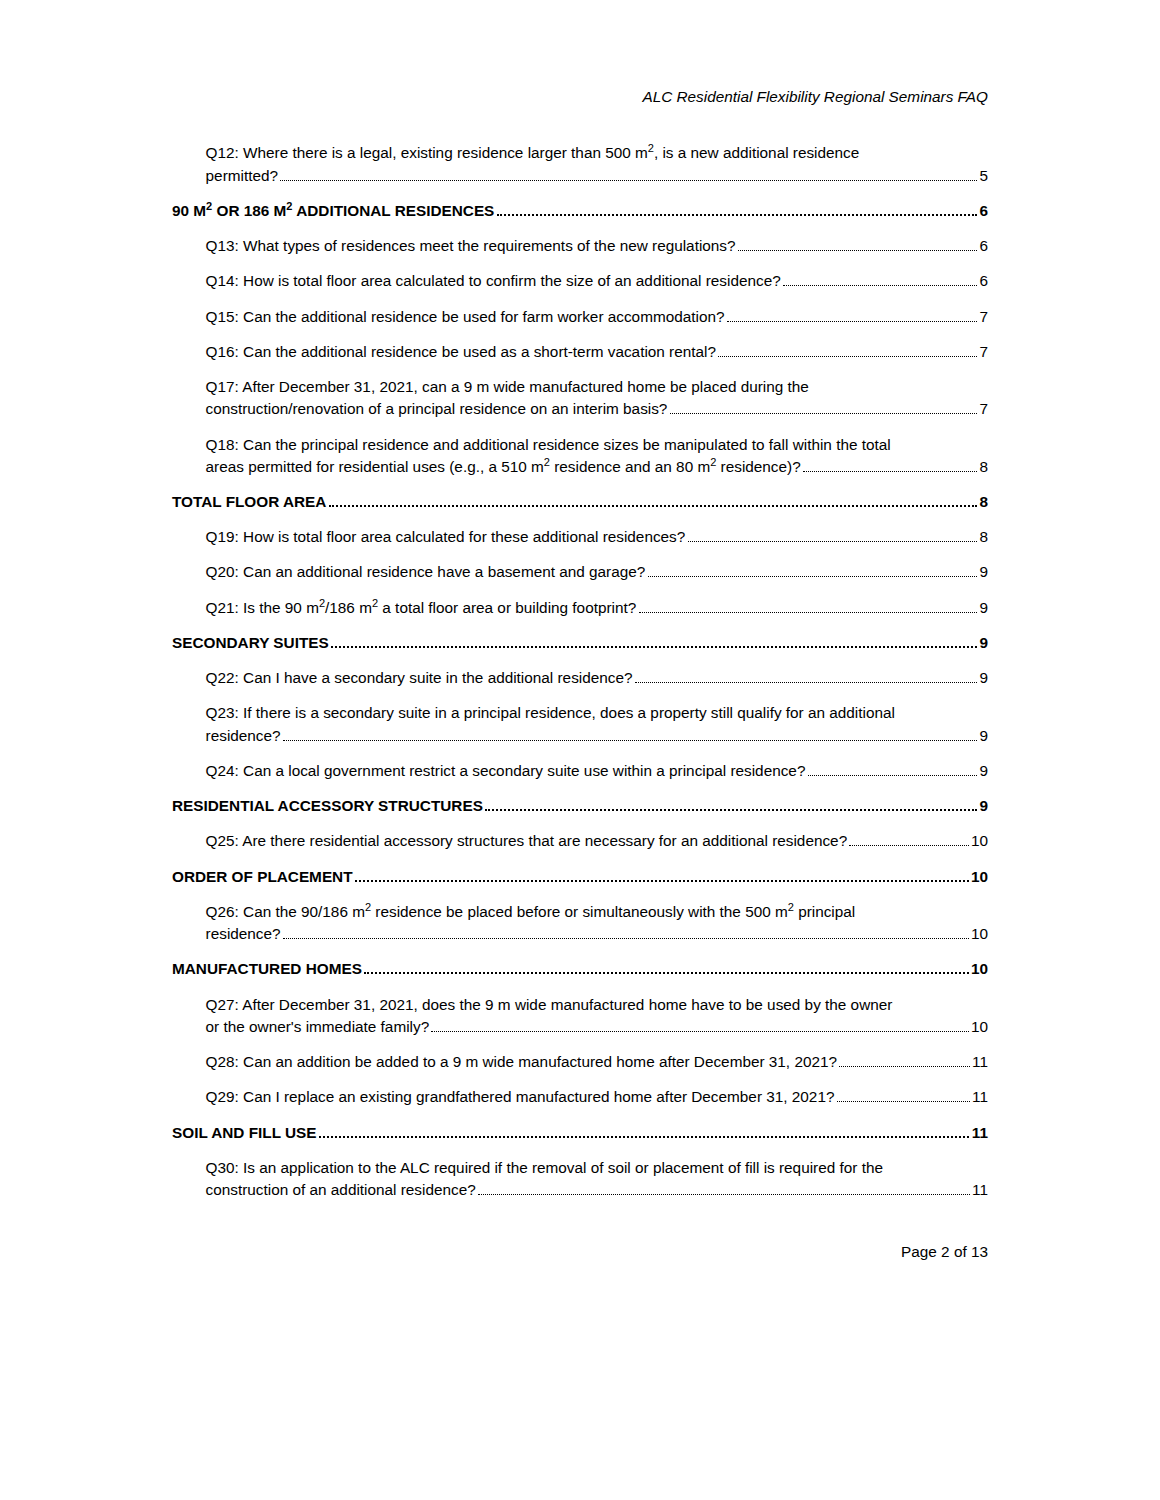ALC Residential Flexibility Regional Seminars FAQ
Q12: Where there is a legal, existing residence larger than 500 m2, is a new additional residence permitted? 5
90 M2 OR 186 M2 ADDITIONAL RESIDENCES 6
Q13: What types of residences meet the requirements of the new regulations? 6
Q14: How is total floor area calculated to confirm the size of an additional residence? 6
Q15: Can the additional residence be used for farm worker accommodation? 7
Q16: Can the additional residence be used as a short-term vacation rental? 7
Q17: After December 31, 2021, can a 9 m wide manufactured home be placed during the construction/renovation of a principal residence on an interim basis? 7
Q18: Can the principal residence and additional residence sizes be manipulated to fall within the total areas permitted for residential uses (e.g., a 510 m2 residence and an 80 m2 residence)? 8
TOTAL FLOOR AREA 8
Q19: How is total floor area calculated for these additional residences? 8
Q20: Can an additional residence have a basement and garage? 9
Q21: Is the 90 m2/186 m2 a total floor area or building footprint? 9
SECONDARY SUITES 9
Q22: Can I have a secondary suite in the additional residence? 9
Q23: If there is a secondary suite in a principal residence, does a property still qualify for an additional residence? 9
Q24: Can a local government restrict a secondary suite use within a principal residence? 9
RESIDENTIAL ACCESSORY STRUCTURES 9
Q25: Are there residential accessory structures that are necessary for an additional residence? 10
ORDER OF PLACEMENT 10
Q26: Can the 90/186 m2 residence be placed before or simultaneously with the 500 m2 principal residence? 10
MANUFACTURED HOMES 10
Q27: After December 31, 2021, does the 9 m wide manufactured home have to be used by the owner or the owner's immediate family? 10
Q28: Can an addition be added to a 9 m wide manufactured home after December 31, 2021? 11
Q29: Can I replace an existing grandfathered manufactured home after December 31, 2021? 11
SOIL AND FILL USE 11
Q30: Is an application to the ALC required if the removal of soil or placement of fill is required for the construction of an additional residence? 11
Page 2 of 13